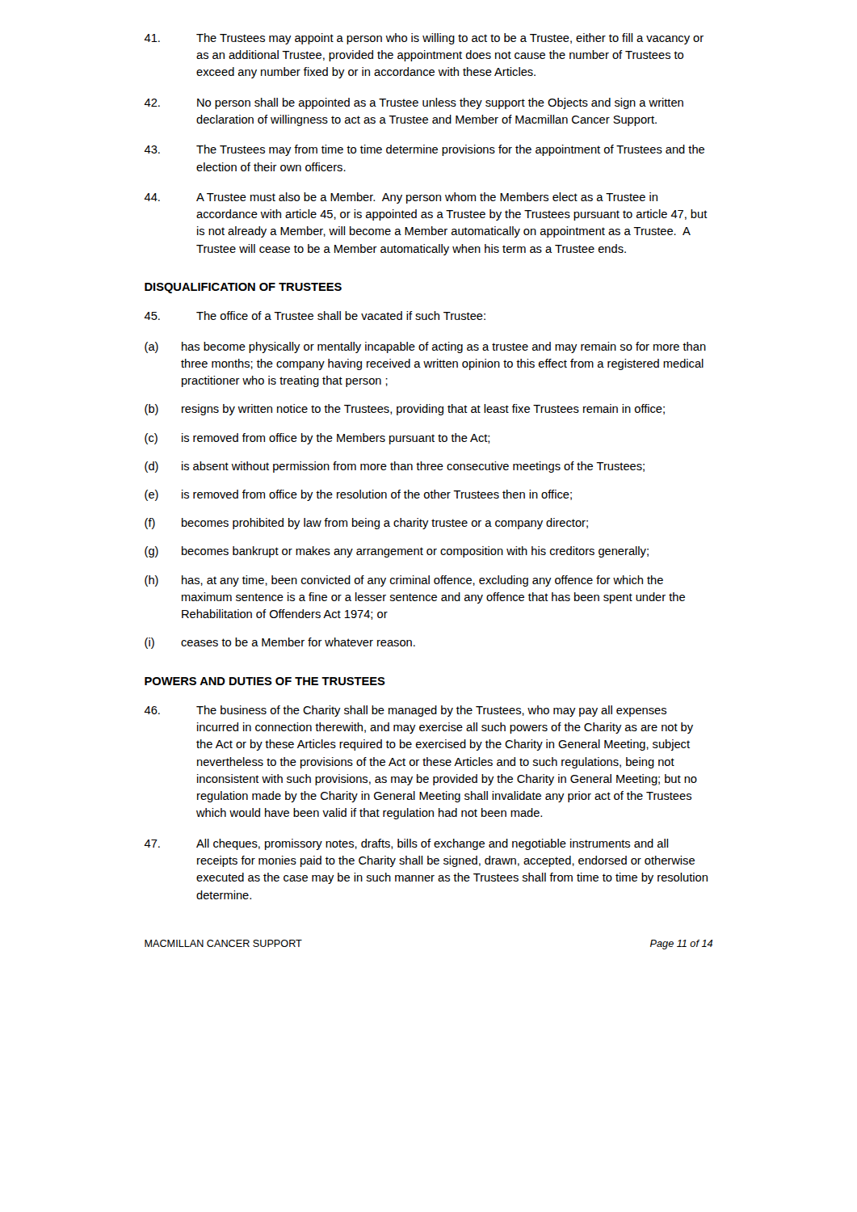41. The Trustees may appoint a person who is willing to act to be a Trustee, either to fill a vacancy or as an additional Trustee, provided the appointment does not cause the number of Trustees to exceed any number fixed by or in accordance with these Articles.
42. No person shall be appointed as a Trustee unless they support the Objects and sign a written declaration of willingness to act as a Trustee and Member of Macmillan Cancer Support.
43. The Trustees may from time to time determine provisions for the appointment of Trustees and the election of their own officers.
44. A Trustee must also be a Member. Any person whom the Members elect as a Trustee in accordance with article 45, or is appointed as a Trustee by the Trustees pursuant to article 47, but is not already a Member, will become a Member automatically on appointment as a Trustee. A Trustee will cease to be a Member automatically when his term as a Trustee ends.
Disqualification of Trustees
45. The office of a Trustee shall be vacated if such Trustee:
(a) has become physically or mentally incapable of acting as a trustee and may remain so for more than three months; the company having received a written opinion to this effect from a registered medical practitioner who is treating that person ;
(b) resigns by written notice to the Trustees, providing that at least fixe Trustees remain in office;
(c) is removed from office by the Members pursuant to the Act;
(d) is absent without permission from more than three consecutive meetings of the Trustees;
(e) is removed from office by the resolution of the other Trustees then in office;
(f) becomes prohibited by law from being a charity trustee or a company director;
(g) becomes bankrupt or makes any arrangement or composition with his creditors generally;
(h) has, at any time, been convicted of any criminal offence, excluding any offence for which the maximum sentence is a fine or a lesser sentence and any offence that has been spent under the Rehabilitation of Offenders Act 1974; or
(i) ceases to be a Member for whatever reason.
Powers and Duties of the Trustees
46. The business of the Charity shall be managed by the Trustees, who may pay all expenses incurred in connection therewith, and may exercise all such powers of the Charity as are not by the Act or by these Articles required to be exercised by the Charity in General Meeting, subject nevertheless to the provisions of the Act or these Articles and to such regulations, being not inconsistent with such provisions, as may be provided by the Charity in General Meeting; but no regulation made by the Charity in General Meeting shall invalidate any prior act of the Trustees which would have been valid if that regulation had not been made.
47. All cheques, promissory notes, drafts, bills of exchange and negotiable instruments and all receipts for monies paid to the Charity shall be signed, drawn, accepted, endorsed or otherwise executed as the case may be in such manner as the Trustees shall from time to time by resolution determine.
MACMILLAN CANCER SUPPORT Page 11 of 14